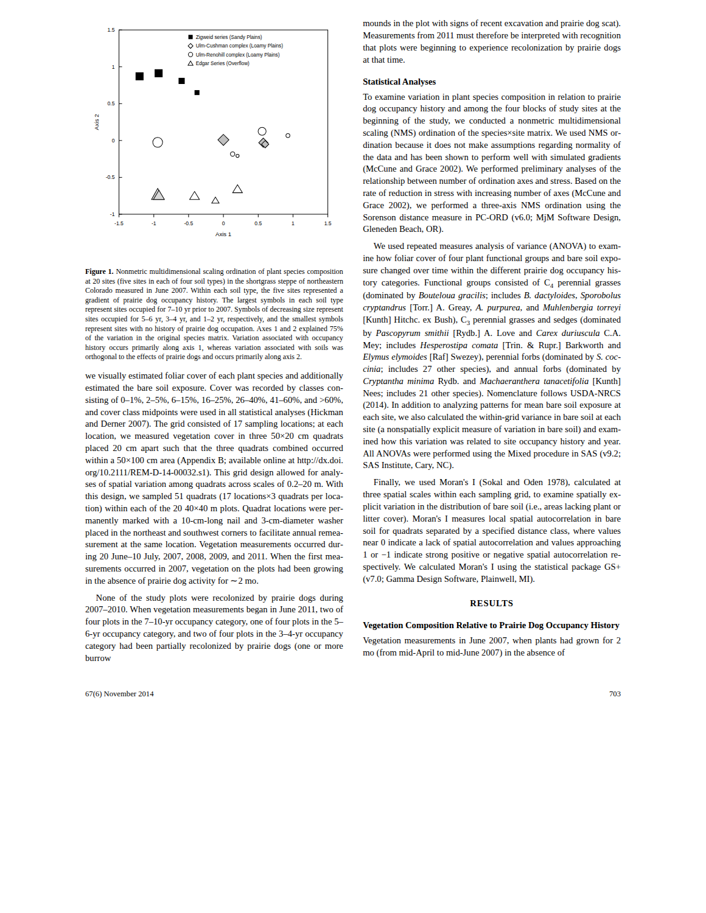1.5 1 0.5 0 -0.5 -1 -1.5 -1 -0.5 0 0.5 1 1.5 Axis 1 Axis 2 Zigweid series (Sandy Plains) Ulm-Cushman complex (Loamy Plains) Ulm-Renohill complex (Loamy Plains) Edgar Series (Overflow)
Figure 1. Nonmetric multidimensional scaling ordination of plant species composition at 20 sites (five sites in each of four soil types) in the shortgrass steppe of northeastern Colorado measured in June 2007. Within each soil type, the five sites represented a gradient of prairie dog occupancy history. The largest symbols in each soil type represent sites occupied for 7–10 yr prior to 2007. Symbols of decreasing size represent sites occupied for 5–6 yr, 3–4 yr, and 1–2 yr, respectively, and the smallest symbols represent sites with no history of prairie dog occupation. Axes 1 and 2 explained 75% of the variation in the original species matrix. Variation associated with occupancy history occurs primarily along axis 1, whereas variation associated with soils was orthogonal to the effects of prairie dogs and occurs primarily along axis 2.
we visually estimated foliar cover of each plant species and additionally estimated the bare soil exposure. Cover was recorded by classes consisting of 0–1%, 2–5%, 6–15%, 16–25%, 26–40%, 41–60%, and >60%, and cover class midpoints were used in all statistical analyses (Hickman and Derner 2007). The grid consisted of 17 sampling locations; at each location, we measured vegetation cover in three 50×20 cm quadrats placed 20 cm apart such that the three quadrats combined occurred within a 50×100 cm area (Appendix B; available online at http://dx.doi.org/10.2111/REM-D-14-00032.s1). This grid design allowed for analyses of spatial variation among quadrats across scales of 0.2–20 m. With this design, we sampled 51 quadrats (17 locations×3 quadrats per location) within each of the 20 40×40 m plots. Quadrat locations were permanently marked with a 10-cm-long nail and 3-cm-diameter washer placed in the northeast and southwest corners to facilitate annual remeasurement at the same location. Vegetation measurements occurred during 20 June–10 July, 2007, 2008, 2009, and 2011. When the first measurements occurred in 2007, vegetation on the plots had been growing in the absence of prairie dog activity for ∼2 mo.
None of the study plots were recolonized by prairie dogs during 2007–2010. When vegetation measurements began in June 2011, two of four plots in the 7–10-yr occupancy category, one of four plots in the 5–6-yr occupancy category, and two of four plots in the 3–4-yr occupancy category had been partially recolonized by prairie dogs (one or more burrow
mounds in the plot with signs of recent excavation and prairie dog scat). Measurements from 2011 must therefore be interpreted with recognition that plots were beginning to experience recolonization by prairie dogs at that time.
Statistical Analyses
To examine variation in plant species composition in relation to prairie dog occupancy history and among the four blocks of study sites at the beginning of the study, we conducted a nonmetric multidimensional scaling (NMS) ordination of the species×site matrix. We used NMS ordination because it does not make assumptions regarding normality of the data and has been shown to perform well with simulated gradients (McCune and Grace 2002). We performed preliminary analyses of the relationship between number of ordination axes and stress. Based on the rate of reduction in stress with increasing number of axes (McCune and Grace 2002), we performed a three-axis NMS ordination using the Sorenson distance measure in PC-ORD (v6.0; MjM Software Design, Gleneden Beach, OR).
We used repeated measures analysis of variance (ANOVA) to examine how foliar cover of four plant functional groups and bare soil exposure changed over time within the different prairie dog occupancy history categories. Functional groups consisted of C4 perennial grasses (dominated by Bouteloua gracilis; includes B. dactyloides, Sporobolus cryptandrus [Torr.] A. Greay, A. purpurea, and Muhlenbergia torreyi [Kunth] Hitchc. ex Bush), C3 perennial grasses and sedges (dominated by Pascopyrum smithii [Rydb.] A. Love and Carex duriuscula C.A. Mey; includes Hesperostipa comata [Trin. & Rupr.] Barkworth and Elymus elymoides [Raf] Swezey), perennial forbs (dominated by S. coccinia; includes 27 other species), and annual forbs (dominated by Cryptantha minima Rydb. and Machaeranthera tanacetifolia [Kunth] Nees; includes 21 other species). Nomenclature follows USDA-NRCS (2014). In addition to analyzing patterns for mean bare soil exposure at each site, we also calculated the within-grid variance in bare soil at each site (a nonspatially explicit measure of variation in bare soil) and examined how this variation was related to site occupancy history and year. All ANOVAs were performed using the Mixed procedure in SAS (v9.2; SAS Institute, Cary, NC).
Finally, we used Moran's I (Sokal and Oden 1978), calculated at three spatial scales within each sampling grid, to examine spatially explicit variation in the distribution of bare soil (i.e., areas lacking plant or litter cover). Moran's I measures local spatial autocorrelation in bare soil for quadrats separated by a specified distance class, where values near 0 indicate a lack of spatial autocorrelation and values approaching 1 or −1 indicate strong positive or negative spatial autocorrelation respectively. We calculated Moran's I using the statistical package GS+ (v7.0; Gamma Design Software, Plainwell, MI).
RESULTS
Vegetation Composition Relative to Prairie Dog Occupancy History
Vegetation measurements in June 2007, when plants had grown for 2 mo (from mid-April to mid-June 2007) in the absence of
67(6) November 2014
703